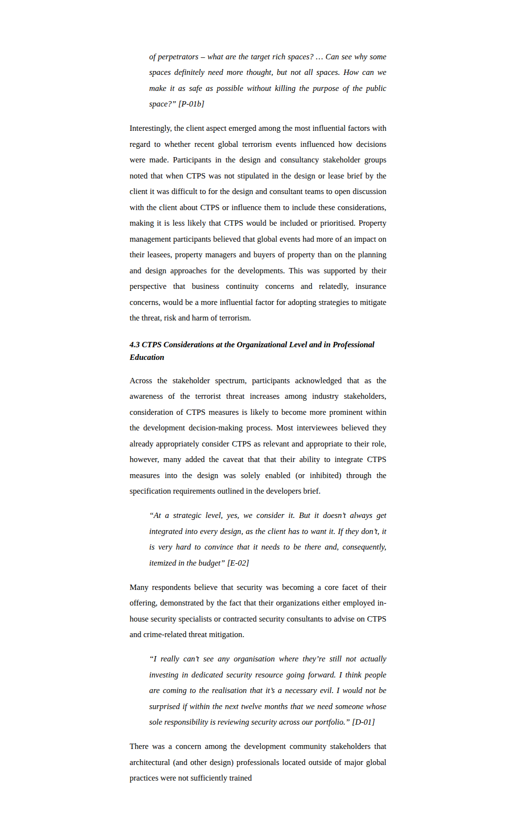of perpetrators – what are the target rich spaces? … Can see why some spaces definitely need more thought, but not all spaces. How can we make it as safe as possible without killing the purpose of the public space?” [P-01b]
Interestingly, the client aspect emerged among the most influential factors with regard to whether recent global terrorism events influenced how decisions were made. Participants in the design and consultancy stakeholder groups noted that when CTPS was not stipulated in the design or lease brief by the client it was difficult to for the design and consultant teams to open discussion with the client about CTPS or influence them to include these considerations, making it is less likely that CTPS would be included or prioritised. Property management participants believed that global events had more of an impact on their leasees, property managers and buyers of property than on the planning and design approaches for the developments. This was supported by their perspective that business continuity concerns and relatedly, insurance concerns, would be a more influential factor for adopting strategies to mitigate the threat, risk and harm of terrorism.
4.3 CTPS Considerations at the Organizational Level and in Professional Education
Across the stakeholder spectrum, participants acknowledged that as the awareness of the terrorist threat increases among industry stakeholders, consideration of CTPS measures is likely to become more prominent within the development decision-making process. Most interviewees believed they already appropriately consider CTPS as relevant and appropriate to their role, however, many added the caveat that that their ability to integrate CTPS measures into the design was solely enabled (or inhibited) through the specification requirements outlined in the developers brief.
“At a strategic level, yes, we consider it. But it doesn’t always get integrated into every design, as the client has to want it. If they don’t, it is very hard to convince that it needs to be there and, consequently, itemized in the budget” [E-02]
Many respondents believe that security was becoming a core facet of their offering, demonstrated by the fact that their organizations either employed in-house security specialists or contracted security consultants to advise on CTPS and crime-related threat mitigation.
“I really can’t see any organisation where they’re still not actually investing in dedicated security resource going forward. I think people are coming to the realisation that it’s a necessary evil. I would not be surprised if within the next twelve months that we need someone whose sole responsibility is reviewing security across our portfolio.” [D-01]
There was a concern among the development community stakeholders that architectural (and other design) professionals located outside of major global practices were not sufficiently trained